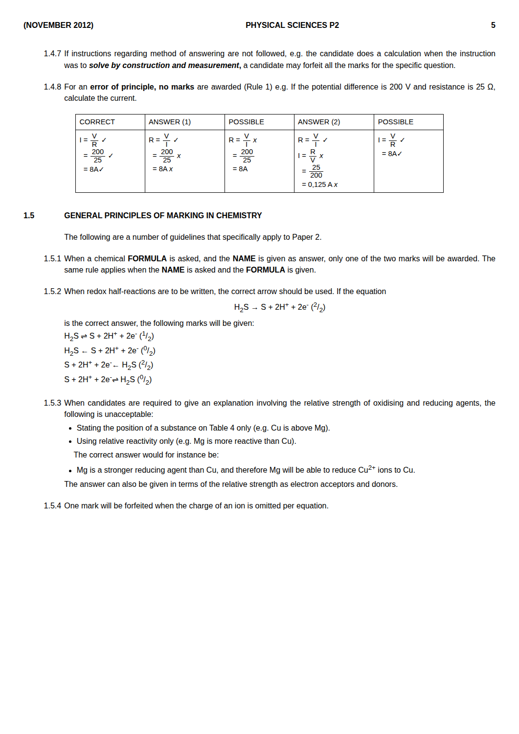(NOVEMBER 2012)
PHYSICAL SCIENCES P2
5
1.4.7
If instructions regarding method of answering are not followed, e.g. the candidate does a calculation when the instruction was to solve by construction and measurement, a candidate may forfeit all the marks for the specific question.
1.4.8
For an error of principle, no marks are awarded (Rule 1) e.g. If the potential difference is 200 V and resistance is 25 Ω, calculate the current.
| CORRECT | ANSWER (1) | POSSIBLE | ANSWER (2) | POSSIBLE |
| --- | --- | --- | --- | --- |
| I = V R ✓ = 200 25 ✓ = 8A ✓ | R = V I ✓ = 200 25 x = 8A x | R = V I x = 200 25 = 8A | R = V I ✓ I = R V x = 25 200 = 0,125 A x | I = V R ✓ = 8A ✓ |
1.5
GENERAL PRINCIPLES OF MARKING IN CHEMISTRY
The following are a number of guidelines that specifically apply to Paper 2.
1.5.1
When a chemical FORMULA is asked, and the NAME is given as answer, only one of the two marks will be awarded. The same rule applies when the NAME is asked and the FORMULA is given.
1.5.2
When redox half-reactions are to be written, the correct arrow should be used. If the equation
H2S → S + 2H+ + 2e- (2/2)
is the correct answer, the following marks will be given:
H2S ⇌ S + 2H+ + 2e- (1/2)
H2S ← S + 2H+ + 2e- (0/2)
S + 2H+ + 2e-← H2S (2/2)
S + 2H+ + 2e-⇌ H2S (0/2)
1.5.3
When candidates are required to give an explanation involving the relative strength of oxidising and reducing agents, the following is unacceptable:
Stating the position of a substance on Table 4 only (e.g. Cu is above Mg).
Using relative reactivity only (e.g. Mg is more reactive than Cu).
The correct answer would for instance be:
Mg is a stronger reducing agent than Cu, and therefore Mg will be able to reduce Cu2+ ions to Cu.
The answer can also be given in terms of the relative strength as electron acceptors and donors.
1.5.4
One mark will be forfeited when the charge of an ion is omitted per equation.